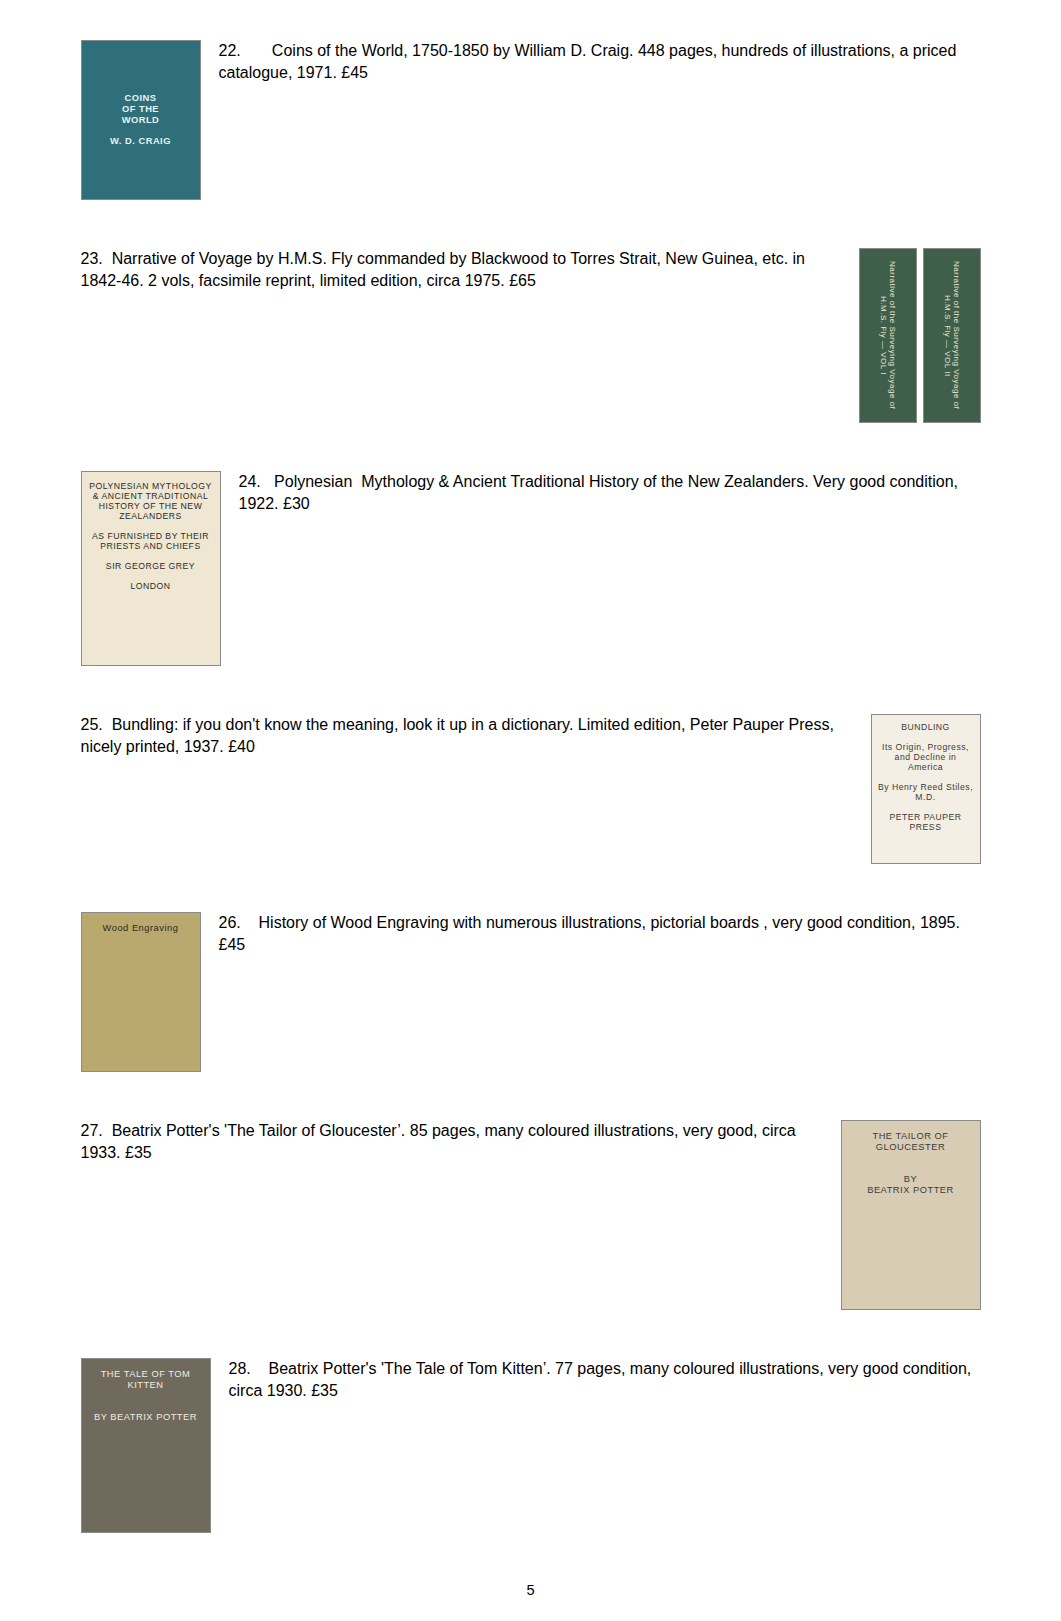COINS
OF THE
WORLD
W. D. CRAIG
22. Coins of the World, 1750-1850 by William D. Craig. 448 pages, hundreds of illustrations, a priced catalogue, 1971. £45
23. Narrative of Voyage by H.M.S. Fly commanded by Blackwood to Torres Strait, New Guinea, etc. in 1842-46. 2 vols, facsimile reprint, limited edition, circa 1975. £65
Narrative of the Surveying Voyage of H.M.S. Fly — VOL I
Narrative of the Surveying Voyage of H.M.S. Fly — VOL II
POLYNESIAN MYTHOLOGY & ANCIENT TRADITIONAL HISTORY OF THE NEW ZEALANDERS
AS FURNISHED BY THEIR PRIESTS AND CHIEFS
SIR GEORGE GREY
LONDON
24. Polynesian Mythology & Ancient Traditional History of the New Zealanders. Very good condition, 1922. £30
25. Bundling: if you don't know the meaning, look it up in a dictionary. Limited edition, Peter Pauper Press, nicely printed, 1937. £40
BUNDLING
Its Origin, Progress, and Decline in America
By Henry Reed Stiles, M.D.
PETER PAUPER PRESS
Wood Engraving
26. History of Wood Engraving with numerous illustrations, pictorial boards , very good condition, 1895. £45
27. Beatrix Potter's 'The Tailor of Gloucester’. 85 pages, many coloured illustrations, very good, circa 1933. £35
THE TAILOR OF GLOUCESTER
BY
BEATRIX POTTER
THE TALE OF TOM KITTEN
BY BEATRIX POTTER
28. Beatrix Potter's 'The Tale of Tom Kitten’. 77 pages, many coloured illustrations, very good condition, circa 1930. £35
5